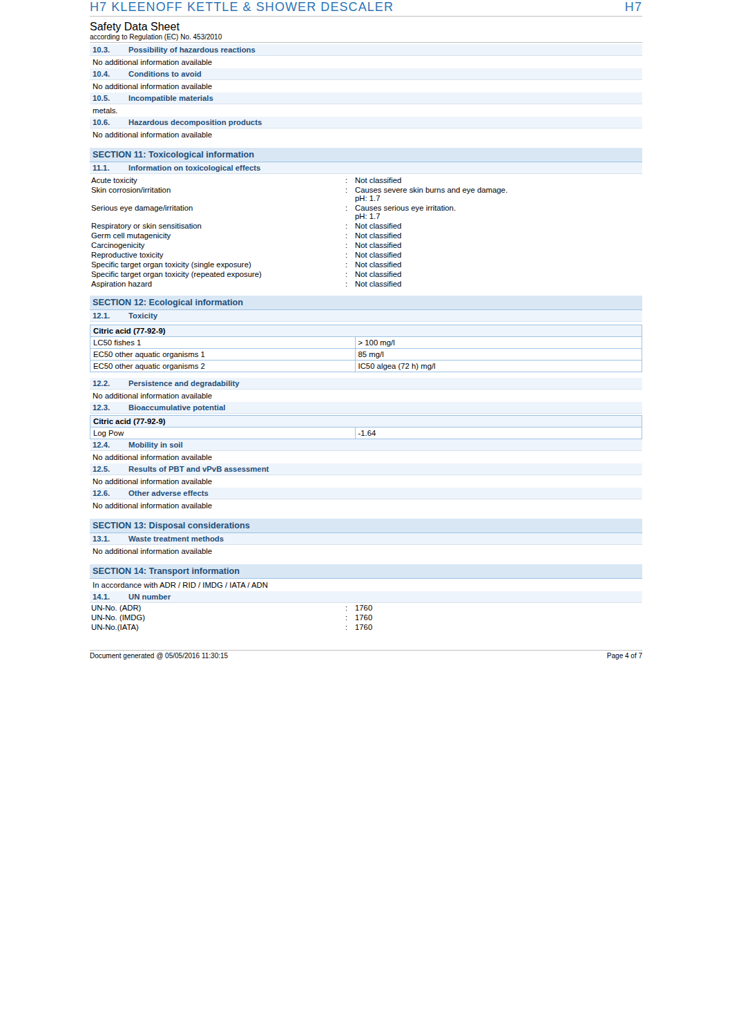H7 KLEENOFF KETTLE & SHOWER DESCALER
H7
Safety Data Sheet
according to Regulation (EC) No. 453/2010
10.3. Possibility of hazardous reactions
No additional information available
10.4. Conditions to avoid
No additional information available
10.5. Incompatible materials
metals.
10.6. Hazardous decomposition products
No additional information available
SECTION 11: Toxicological information
11.1. Information on toxicological effects
| Acute toxicity | : | Not classified |
| Skin corrosion/irritation | : | Causes severe skin burns and eye damage. pH: 1.7 |
| Serious eye damage/irritation | : | Causes serious eye irritation. pH: 1.7 |
| Respiratory or skin sensitisation | : | Not classified |
| Germ cell mutagenicity | : | Not classified |
| Carcinogenicity | : | Not classified |
| Reproductive toxicity | : | Not classified |
| Specific target organ toxicity (single exposure) | : | Not classified |
| Specific target organ toxicity (repeated exposure) | : | Not classified |
| Aspiration hazard | : | Not classified |
SECTION 12: Ecological information
12.1. Toxicity
| Citric acid (77-92-9) |
| --- |
| LC50 fishes 1 | > 100 mg/l |
| EC50 other aquatic organisms 1 | 85 mg/l |
| EC50 other aquatic organisms 2 | IC50 algea (72 h) mg/l |
12.2. Persistence and degradability
No additional information available
12.3. Bioaccumulative potential
| Citric acid (77-92-9) |
| --- |
| Log Pow | -1.64 |
12.4. Mobility in soil
No additional information available
12.5. Results of PBT and vPvB assessment
No additional information available
12.6. Other adverse effects
No additional information available
SECTION 13: Disposal considerations
13.1. Waste treatment methods
No additional information available
SECTION 14: Transport information
In accordance with ADR / RID / IMDG / IATA / ADN
14.1. UN number
| UN-No. (ADR) | : | 1760 |
| UN-No. (IMDG) | : | 1760 |
| UN-No.(IATA) | : | 1760 |
Document generated @ 05/05/2016 11:30:15
Page 4 of 7